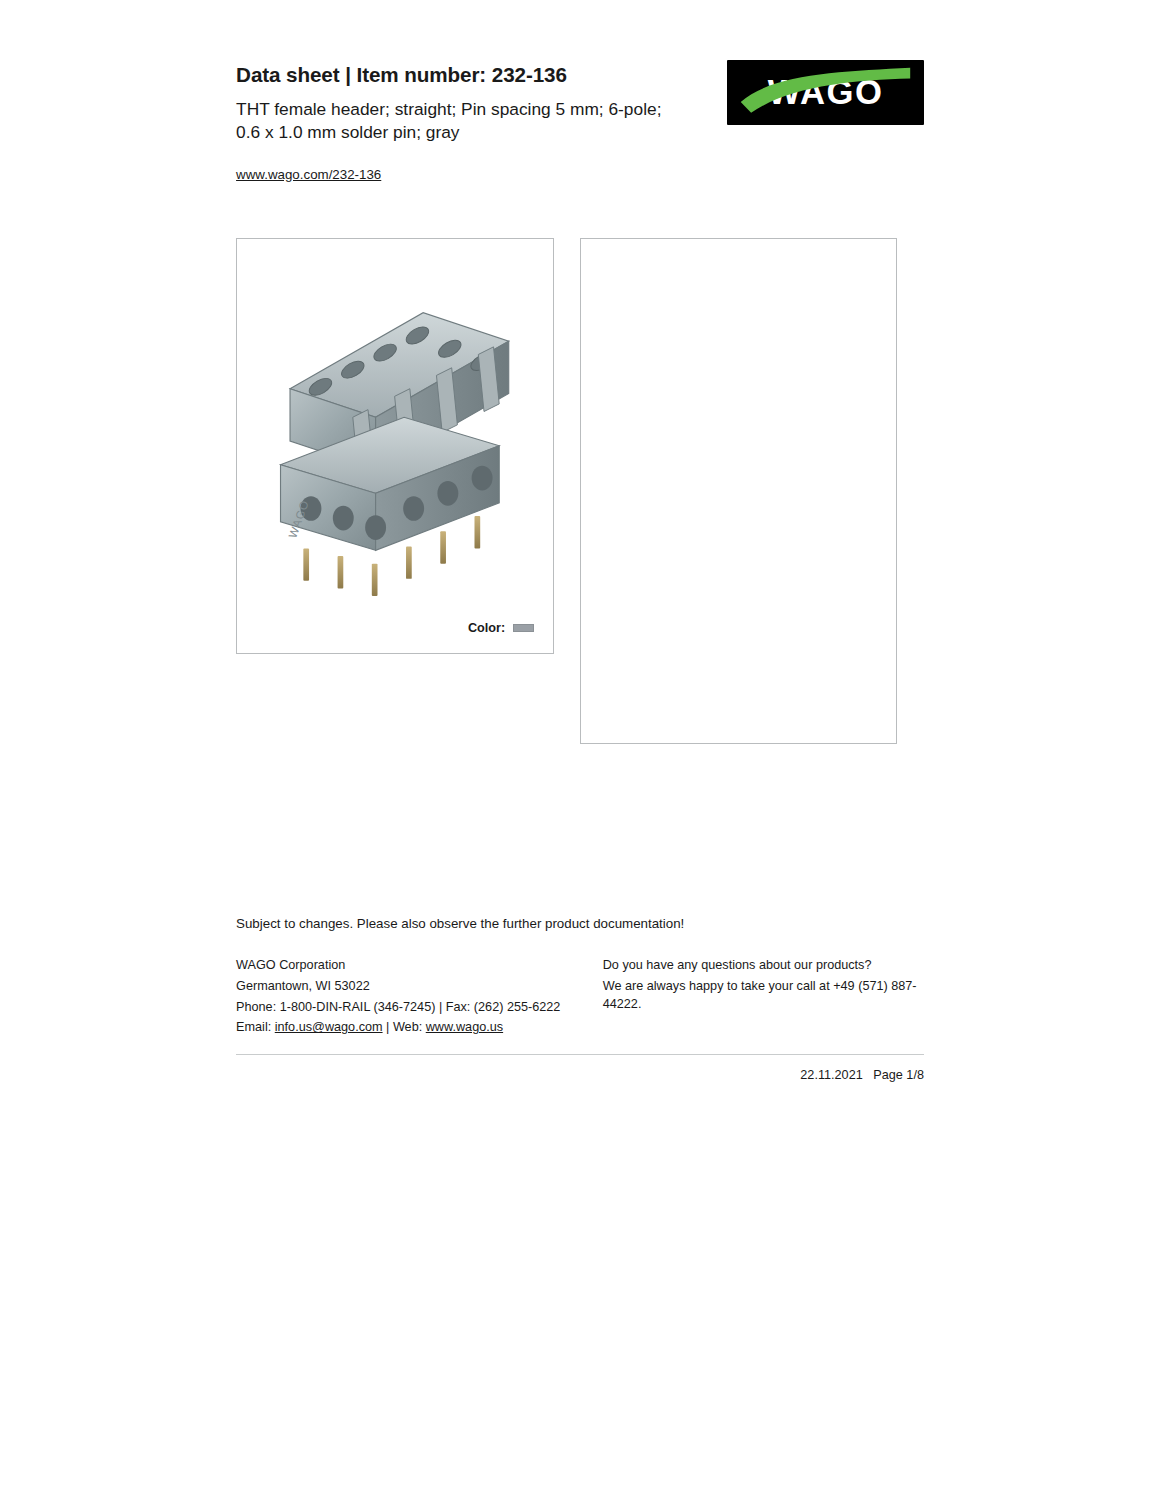Data sheet | Item number: 232-136
THT female header; straight; Pin spacing 5 mm; 6-pole; 0.6 x 1.0 mm solder pin; gray
www.wago.com/232-136
WAGO
WAGO
Color:
Subject to changes. Please also observe the further product documentation!
WAGO Corporation
Germantown, WI 53022
Phone: 1-800-DIN-RAIL (346-7245) | Fax: (262) 255-6222
Email: info.us@wago.com | Web: www.wago.us
Do you have any questions about our products?
We are always happy to take your call at +49 (571) 887-44222.
22.11.2021 Page 1/8